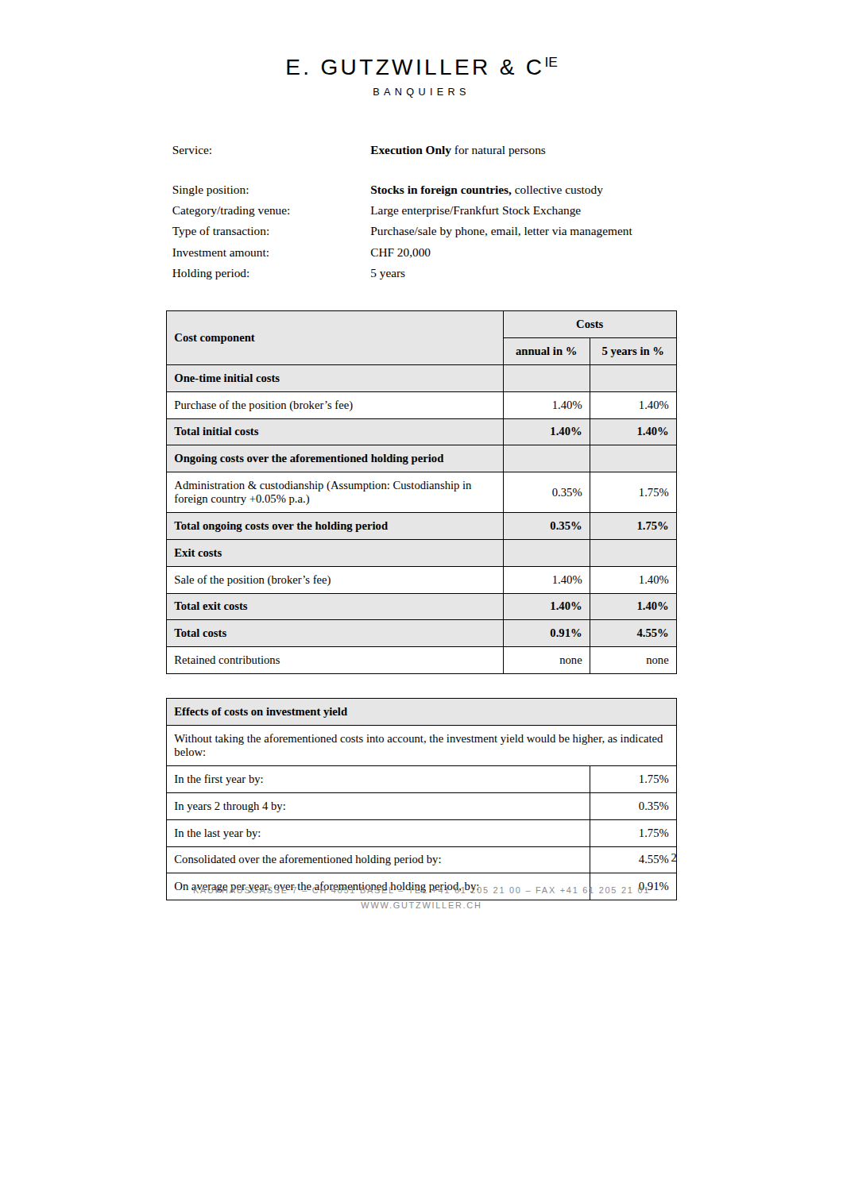E. GUTZWILLER & CIE
BANQUIERS
| Service: | Execution Only for natural persons |
| Single position: | Stocks in foreign countries, collective custody |
| Category/trading venue: | Large enterprise/Frankfurt Stock Exchange |
| Type of transaction: | Purchase/sale by phone, email, letter via management |
| Investment amount: | CHF 20,000 |
| Holding period: | 5 years |
| Cost component | Costs |
| --- | --- |
| annual in % | 5 years in % |
| One-time initial costs | | |
| Purchase of the position (broker’s fee) | 1.40% | 1.40% |
| Total initial costs | 1.40% | 1.40% |
| Ongoing costs over the aforementioned holding period | | |
| Administration & custodianship (Assumption: Custodianship in foreign country +0.05% p.a.) | 0.35% | 1.75% |
| Total ongoing costs over the holding period | 0.35% | 1.75% |
| Exit costs | | |
| Sale of the position (broker’s fee) | 1.40% | 1.40% |
| Total exit costs | 1.40% | 1.40% |
| Total costs | 0.91% | 4.55% |
| Retained contributions | none | none |
| Effects of costs on investment yield |
| Without taking the aforementioned costs into account, the investment yield would be higher, as indicated below: |
| In the first year by: | 1.75% |
| In years 2 through 4 by: | 0.35% |
| In the last year by: | 1.75% |
| Consolidated over the aforementioned holding period by: | 4.55% |
| On average per year, over the aforementioned holding period, by: | 0.91% |
2
KAUFHAUSGASSE 7 – CH 4051 BASEL – TEL +41 61 205 21 00 – FAX +41 61 205 21 01
WWW.GUTZWILLER.CH